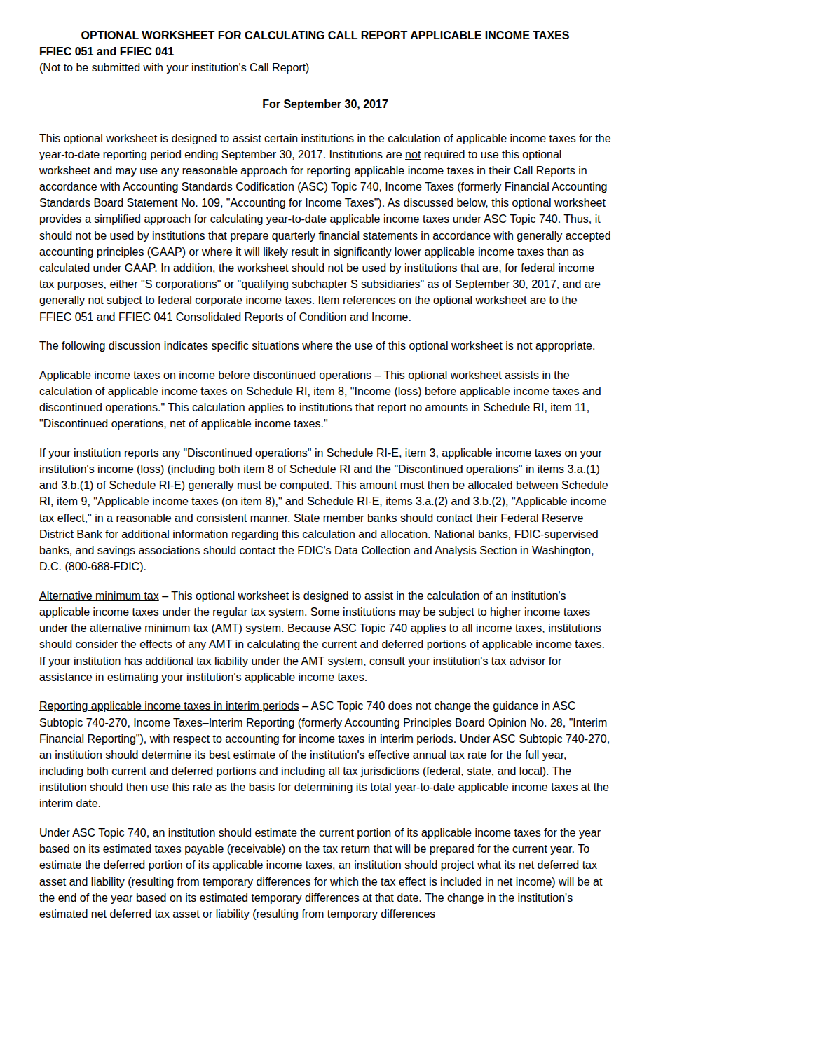OPTIONAL WORKSHEET FOR CALCULATING CALL REPORT APPLICABLE INCOME TAXES
FFIEC 051 and FFIEC 041
(Not to be submitted with your institution's Call Report)
For September 30, 2017
This optional worksheet is designed to assist certain institutions in the calculation of applicable income taxes for the year-to-date reporting period ending September 30, 2017. Institutions are not required to use this optional worksheet and may use any reasonable approach for reporting applicable income taxes in their Call Reports in accordance with Accounting Standards Codification (ASC) Topic 740, Income Taxes (formerly Financial Accounting Standards Board Statement No. 109, "Accounting for Income Taxes"). As discussed below, this optional worksheet provides a simplified approach for calculating year-to-date applicable income taxes under ASC Topic 740. Thus, it should not be used by institutions that prepare quarterly financial statements in accordance with generally accepted accounting principles (GAAP) or where it will likely result in significantly lower applicable income taxes than as calculated under GAAP. In addition, the worksheet should not be used by institutions that are, for federal income tax purposes, either "S corporations" or "qualifying subchapter S subsidiaries" as of September 30, 2017, and are generally not subject to federal corporate income taxes. Item references on the optional worksheet are to the FFIEC 051 and FFIEC 041 Consolidated Reports of Condition and Income.
The following discussion indicates specific situations where the use of this optional worksheet is not appropriate.
Applicable income taxes on income before discontinued operations – This optional worksheet assists in the calculation of applicable income taxes on Schedule RI, item 8, "Income (loss) before applicable income taxes and discontinued operations." This calculation applies to institutions that report no amounts in Schedule RI, item 11, "Discontinued operations, net of applicable income taxes."
If your institution reports any "Discontinued operations" in Schedule RI-E, item 3, applicable income taxes on your institution's income (loss) (including both item 8 of Schedule RI and the "Discontinued operations" in items 3.a.(1) and 3.b.(1) of Schedule RI-E) generally must be computed. This amount must then be allocated between Schedule RI, item 9, "Applicable income taxes (on item 8)," and Schedule RI-E, items 3.a.(2) and 3.b.(2), "Applicable income tax effect," in a reasonable and consistent manner. State member banks should contact their Federal Reserve District Bank for additional information regarding this calculation and allocation. National banks, FDIC-supervised banks, and savings associations should contact the FDIC's Data Collection and Analysis Section in Washington, D.C. (800-688-FDIC).
Alternative minimum tax – This optional worksheet is designed to assist in the calculation of an institution's applicable income taxes under the regular tax system. Some institutions may be subject to higher income taxes under the alternative minimum tax (AMT) system. Because ASC Topic 740 applies to all income taxes, institutions should consider the effects of any AMT in calculating the current and deferred portions of applicable income taxes. If your institution has additional tax liability under the AMT system, consult your institution's tax advisor for assistance in estimating your institution's applicable income taxes.
Reporting applicable income taxes in interim periods – ASC Topic 740 does not change the guidance in ASC Subtopic 740-270, Income Taxes–Interim Reporting (formerly Accounting Principles Board Opinion No. 28, "Interim Financial Reporting"), with respect to accounting for income taxes in interim periods. Under ASC Subtopic 740-270, an institution should determine its best estimate of the institution's effective annual tax rate for the full year, including both current and deferred portions and including all tax jurisdictions (federal, state, and local). The institution should then use this rate as the basis for determining its total year-to-date applicable income taxes at the interim date.
Under ASC Topic 740, an institution should estimate the current portion of its applicable income taxes for the year based on its estimated taxes payable (receivable) on the tax return that will be prepared for the current year. To estimate the deferred portion of its applicable income taxes, an institution should project what its net deferred tax asset and liability (resulting from temporary differences for which the tax effect is included in net income) will be at the end of the year based on its estimated temporary differences at that date. The change in the institution's estimated net deferred tax asset or liability (resulting from temporary differences